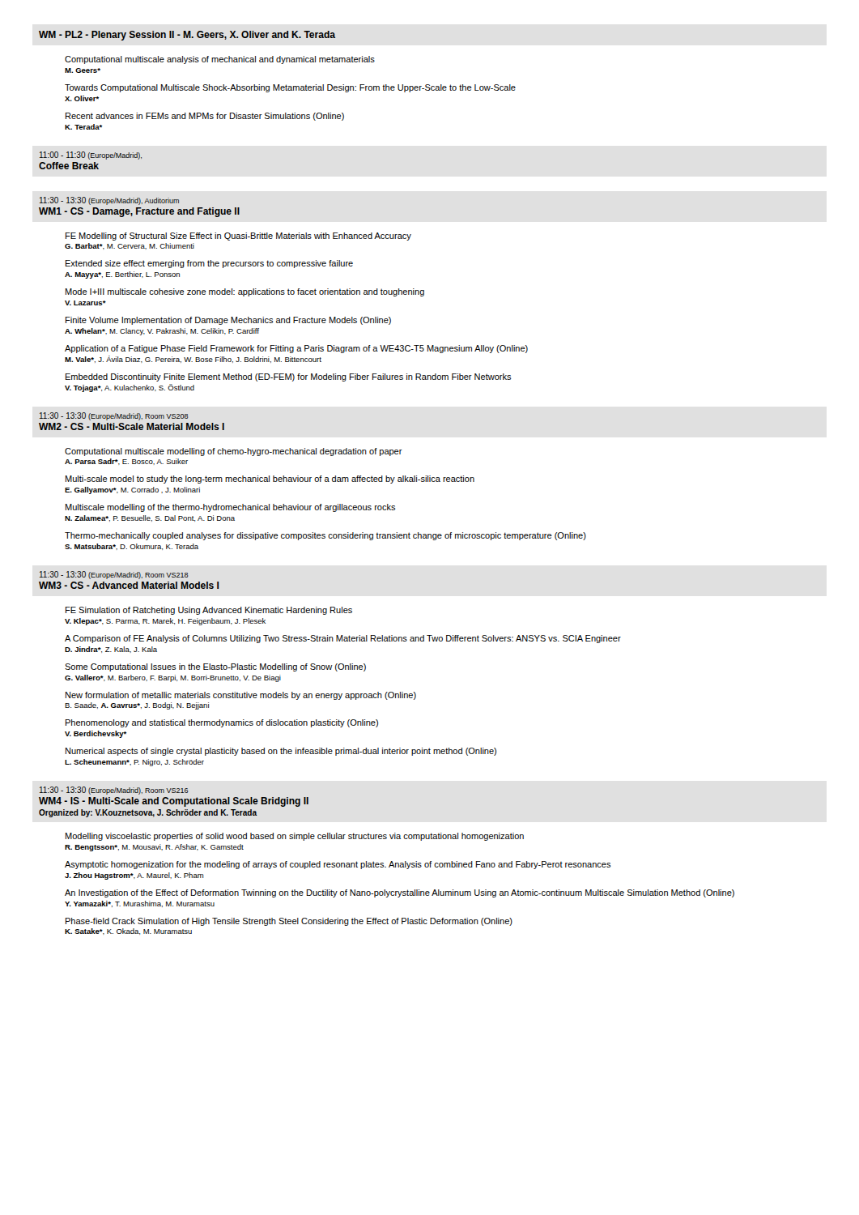WM - PL2 - Plenary Session II - M. Geers, X. Oliver and K. Terada
Computational multiscale analysis of mechanical and dynamical metamaterials
M. Geers*
Towards Computational Multiscale Shock-Absorbing Metamaterial Design: From the Upper-Scale to the Low-Scale
X. Oliver*
Recent advances in FEMs and MPMs for Disaster Simulations (Online)
K. Terada*
11:00 - 11:30 (Europe/Madrid),
Coffee Break
11:30 - 13:30 (Europe/Madrid), Auditorium
WM1 - CS - Damage, Fracture and Fatigue II
FE Modelling of Structural Size Effect in Quasi-Brittle Materials with Enhanced Accuracy
G. Barbat*, M. Cervera, M. Chiumenti
Extended size effect emerging from the precursors to compressive failure
A. Mayya*, E. Berthier, L. Ponson
Mode I+III multiscale cohesive zone model: applications to facet orientation and toughening
V. Lazarus*
Finite Volume Implementation of Damage Mechanics and Fracture Models (Online)
A. Whelan*, M. Clancy, V. Pakrashi, M. Celikin, P. Cardiff
Application of a Fatigue Phase Field Framework for Fitting a Paris Diagram of a WE43C-T5 Magnesium Alloy (Online)
M. Vale*, J. Ávila Diaz, G. Pereira, W. Bose Filho, J. Boldrini, M. Bittencourt
Embedded Discontinuity Finite Element Method (ED-FEM) for Modeling Fiber Failures in Random Fiber Networks
V. Tojaga*, A. Kulachenko, S. Östlund
11:30 - 13:30 (Europe/Madrid), Room VS208
WM2 - CS - Multi-Scale Material Models I
Computational multiscale modelling of chemo-hygro-mechanical degradation of paper
A. Parsa Sadr*, E. Bosco, A. Suiker
Multi-scale model to study the long-term mechanical behaviour of a dam affected by alkali-silica reaction
E. Gallyamov*, M. Corrado , J. Molinari
Multiscale modelling of the thermo-hydromechanical behaviour of argillaceous rocks
N. Zalamea*, P. Besuelle, S. Dal Pont, A. Di Dona
Thermo-mechanically coupled analyses for dissipative composites considering transient change of microscopic temperature (Online)
S. Matsubara*, D. Okumura, K. Terada
11:30 - 13:30 (Europe/Madrid), Room VS218
WM3 - CS - Advanced Material Models I
FE Simulation of Ratcheting Using Advanced Kinematic Hardening Rules
V. Klepac*, S. Parma, R. Marek, H. Feigenbaum, J. Plesek
A Comparison of FE Analysis of Columns Utilizing Two Stress-Strain Material Relations and Two Different Solvers: ANSYS vs. SCIA Engineer
D. Jindra*, Z. Kala, J. Kala
Some Computational Issues in the Elasto-Plastic Modelling of Snow (Online)
G. Vallero*, M. Barbero, F. Barpi, M. Borri-Brunetto, V. De Biagi
New formulation of metallic materials constitutive models by an energy approach (Online)
B. Saade, A. Gavrus*, J. Bodgi, N. Bejjani
Phenomenology and statistical thermodynamics of dislocation plasticity (Online)
V. Berdichevsky*
Numerical aspects of single crystal plasticity based on the infeasible primal-dual interior point method (Online)
L. Scheunemann*, P. Nigro, J. Schröder
11:30 - 13:30 (Europe/Madrid), Room VS216
WM4 - IS - Multi-Scale and Computational Scale Bridging II
Organized by: V.Kouznetsova, J. Schröder and K. Terada
Modelling viscoelastic properties of solid wood based on simple cellular structures via computational homogenization
R. Bengtsson*, M. Mousavi, R. Afshar, K. Gamstedt
Asymptotic homogenization for the modeling of arrays of coupled resonant plates. Analysis of combined Fano and Fabry-Perot resonances
J. Zhou Hagstrom*, A. Maurel, K. Pham
An Investigation of the Effect of Deformation Twinning on the Ductility of Nano-polycrystalline Aluminum Using an Atomic-continuum Multiscale Simulation Method (Online)
Y. Yamazaki*, T. Murashima, M. Muramatsu
Phase-field Crack Simulation of High Tensile Strength Steel Considering the Effect of Plastic Deformation (Online)
K. Satake*, K. Okada, M. Muramatsu